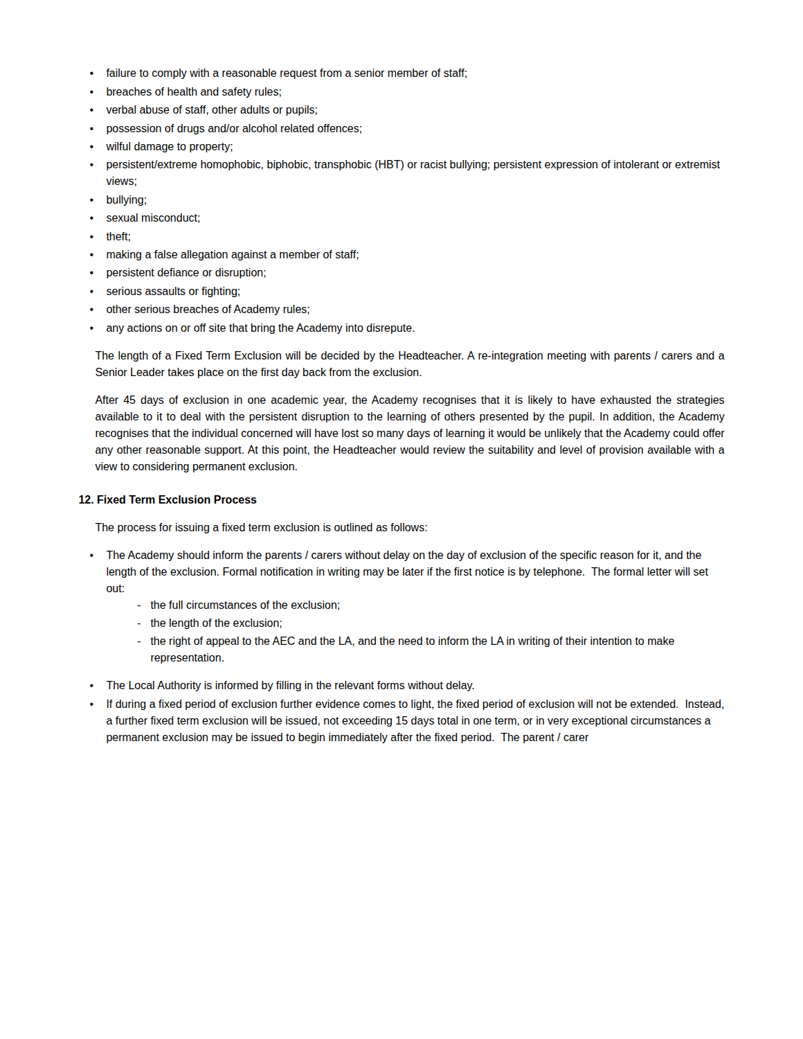failure to comply with a reasonable request from a senior member of staff;
breaches of health and safety rules;
verbal abuse of staff, other adults or pupils;
possession of drugs and/or alcohol related offences;
wilful damage to property;
persistent/extreme homophobic, biphobic, transphobic (HBT) or racist bullying; persistent expression of intolerant or extremist views;
bullying;
sexual misconduct;
theft;
making a false allegation against a member of staff;
persistent defiance or disruption;
serious assaults or fighting;
other serious breaches of Academy rules;
any actions on or off site that bring the Academy into disrepute.
The length of a Fixed Term Exclusion will be decided by the Headteacher. A re-integration meeting with parents / carers and a Senior Leader takes place on the first day back from the exclusion.
After 45 days of exclusion in one academic year, the Academy recognises that it is likely to have exhausted the strategies available to it to deal with the persistent disruption to the learning of others presented by the pupil. In addition, the Academy recognises that the individual concerned will have lost so many days of learning it would be unlikely that the Academy could offer any other reasonable support. At this point, the Headteacher would review the suitability and level of provision available with a view to considering permanent exclusion.
12. Fixed Term Exclusion Process
The process for issuing a fixed term exclusion is outlined as follows:
The Academy should inform the parents / carers without delay on the day of exclusion of the specific reason for it, and the length of the exclusion. Formal notification in writing may be later if the first notice is by telephone. The formal letter will set out:
the full circumstances of the exclusion;
the length of the exclusion;
the right of appeal to the AEC and the LA, and the need to inform the LA in writing of their intention to make representation.
The Local Authority is informed by filling in the relevant forms without delay.
If during a fixed period of exclusion further evidence comes to light, the fixed period of exclusion will not be extended. Instead, a further fixed term exclusion will be issued, not exceeding 15 days total in one term, or in very exceptional circumstances a permanent exclusion may be issued to begin immediately after the fixed period. The parent / carer